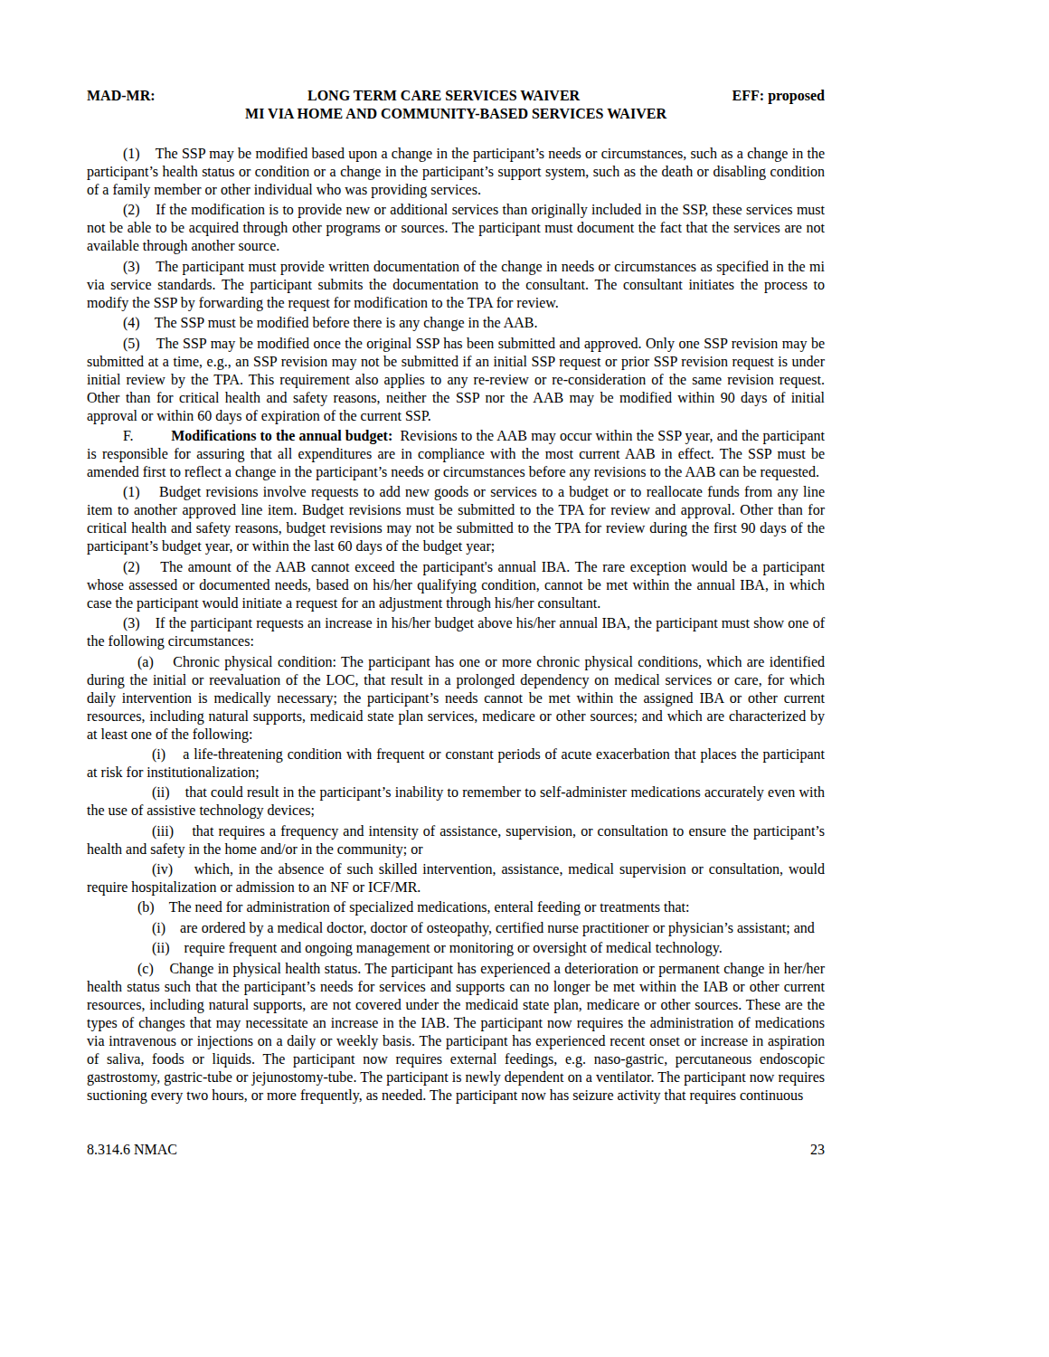MAD-MR: LONG TERM CARE SERVICES WAIVER EFF: proposed
MI VIA HOME AND COMMUNITY-BASED SERVICES WAIVER
(1) The SSP may be modified based upon a change in the participant’s needs or circumstances, such as a change in the participant’s health status or condition or a change in the participant’s support system, such as the death or disabling condition of a family member or other individual who was providing services.
(2) If the modification is to provide new or additional services than originally included in the SSP, these services must not be able to be acquired through other programs or sources. The participant must document the fact that the services are not available through another source.
(3) The participant must provide written documentation of the change in needs or circumstances as specified in the mi via service standards. The participant submits the documentation to the consultant. The consultant initiates the process to modify the SSP by forwarding the request for modification to the TPA for review.
(4) The SSP must be modified before there is any change in the AAB.
(5) The SSP may be modified once the original SSP has been submitted and approved. Only one SSP revision may be submitted at a time, e.g., an SSP revision may not be submitted if an initial SSP request or prior SSP revision request is under initial review by the TPA. This requirement also applies to any re-review or re-consideration of the same revision request. Other than for critical health and safety reasons, neither the SSP nor the AAB may be modified within 90 days of initial approval or within 60 days of expiration of the current SSP.
F. Modifications to the annual budget: Revisions to the AAB may occur within the SSP year, and the participant is responsible for assuring that all expenditures are in compliance with the most current AAB in effect. The SSP must be amended first to reflect a change in the participant’s needs or circumstances before any revisions to the AAB can be requested.
(1) Budget revisions involve requests to add new goods or services to a budget or to reallocate funds from any line item to another approved line item. Budget revisions must be submitted to the TPA for review and approval. Other than for critical health and safety reasons, budget revisions may not be submitted to the TPA for review during the first 90 days of the participant’s budget year, or within the last 60 days of the budget year;
(2) The amount of the AAB cannot exceed the participant's annual IBA. The rare exception would be a participant whose assessed or documented needs, based on his/her qualifying condition, cannot be met within the annual IBA, in which case the participant would initiate a request for an adjustment through his/her consultant.
(3) If the participant requests an increase in his/her budget above his/her annual IBA, the participant must show one of the following circumstances:
(a) Chronic physical condition: The participant has one or more chronic physical conditions, which are identified during the initial or reevaluation of the LOC, that result in a prolonged dependency on medical services or care, for which daily intervention is medically necessary; the participant’s needs cannot be met within the assigned IBA or other current resources, including natural supports, medicaid state plan services, medicare or other sources; and which are characterized by at least one of the following:
(i) a life-threatening condition with frequent or constant periods of acute exacerbation that places the participant at risk for institutionalization;
(ii) that could result in the participant’s inability to remember to self-administer medications accurately even with the use of assistive technology devices;
(iii) that requires a frequency and intensity of assistance, supervision, or consultation to ensure the participant’s health and safety in the home and/or in the community; or
(iv) which, in the absence of such skilled intervention, assistance, medical supervision or consultation, would require hospitalization or admission to an NF or ICF/MR.
(b) The need for administration of specialized medications, enteral feeding or treatments that:
(i) are ordered by a medical doctor, doctor of osteopathy, certified nurse practitioner or physician’s assistant; and
(ii) require frequent and ongoing management or monitoring or oversight of medical technology.
(c) Change in physical health status. The participant has experienced a deterioration or permanent change in her/her health status such that the participant’s needs for services and supports can no longer be met within the IAB or other current resources, including natural supports, are not covered under the medicaid state plan, medicare or other sources. These are the types of changes that may necessitate an increase in the IAB. The participant now requires the administration of medications via intravenous or injections on a daily or weekly basis. The participant has experienced recent onset or increase in aspiration of saliva, foods or liquids. The participant now requires external feedings, e.g. naso-gastric, percutaneous endoscopic gastrostomy, gastric-tube or jejunostomy-tube. The participant is newly dependent on a ventilator. The participant now requires suctioning every two hours, or more frequently, as needed. The participant now has seizure activity that requires continuous
8.314.6 NMAC 23